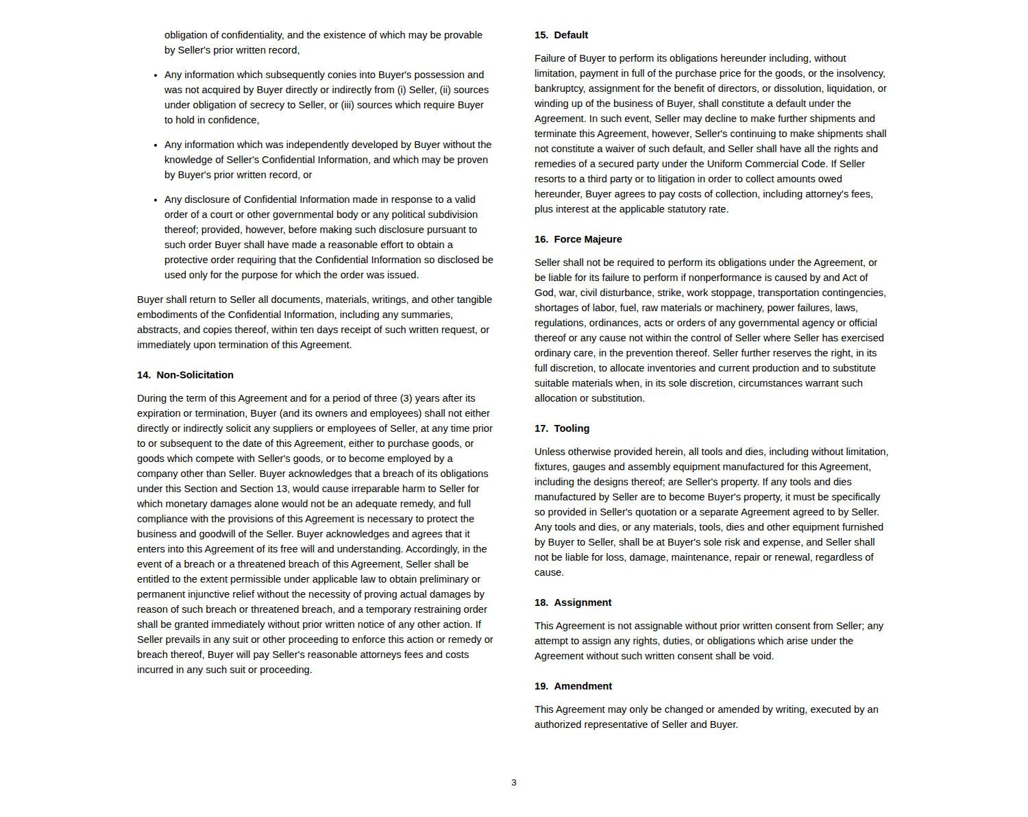obligation of confidentiality, and the existence of which may be provable by Seller's prior written record,
Any information which subsequently conies into Buyer's possession and was not acquired by Buyer directly or indirectly from (i) Seller, (ii) sources under obligation of secrecy to Seller, or (iii) sources which require Buyer to hold in confidence,
Any information which was independently developed by Buyer without the knowledge of Seller's Confidential Information, and which may be proven by Buyer's prior written record, or
Any disclosure of Confidential Information made in response to a valid order of a court or other governmental body or any political subdivision thereof; provided, however, before making such disclosure pursuant to such order Buyer shall have made a reasonable effort to obtain a protective order requiring that the Confidential Information so disclosed be used only for the purpose for which the order was issued.
Buyer shall return to Seller all documents, materials, writings, and other tangible embodiments of the Confidential Information, including any summaries, abstracts, and copies thereof, within ten days receipt of such written request, or immediately upon termination of this Agreement.
14. Non-Solicitation
During the term of this Agreement and for a period of three (3) years after its expiration or termination, Buyer (and its owners and employees) shall not either directly or indirectly solicit any suppliers or employees of Seller, at any time prior to or subsequent to the date of this Agreement, either to purchase goods, or goods which compete with Seller's goods, or to become employed by a company other than Seller. Buyer acknowledges that a breach of its obligations under this Section and Section 13, would cause irreparable harm to Seller for which monetary damages alone would not be an adequate remedy, and full compliance with the provisions of this Agreement is necessary to protect the business and goodwill of the Seller. Buyer acknowledges and agrees that it enters into this Agreement of its free will and understanding. Accordingly, in the event of a breach or a threatened breach of this Agreement, Seller shall be entitled to the extent permissible under applicable law to obtain preliminary or permanent injunctive relief without the necessity of proving actual damages by reason of such breach or threatened breach, and a temporary restraining order shall be granted immediately without prior written notice of any other action. If Seller prevails in any suit or other proceeding to enforce this action or remedy or breach thereof, Buyer will pay Seller's reasonable attorneys fees and costs incurred in any such suit or proceeding.
15. Default
Failure of Buyer to perform its obligations hereunder including, without limitation, payment in full of the purchase price for the goods, or the insolvency, bankruptcy, assignment for the benefit of directors, or dissolution, liquidation, or winding up of the business of Buyer, shall constitute a default under the Agreement. In such event, Seller may decline to make further shipments and terminate this Agreement, however, Seller's continuing to make shipments shall not constitute a waiver of such default, and Seller shall have all the rights and remedies of a secured party under the Uniform Commercial Code. If Seller resorts to a third party or to litigation in order to collect amounts owed hereunder, Buyer agrees to pay costs of collection, including attorney's fees, plus interest at the applicable statutory rate.
16. Force Majeure
Seller shall not be required to perform its obligations under the Agreement, or be liable for its failure to perform if nonperformance is caused by and Act of God, war, civil disturbance, strike, work stoppage, transportation contingencies, shortages of labor, fuel, raw materials or machinery, power failures, laws, regulations, ordinances, acts or orders of any governmental agency or official thereof or any cause not within the control of Seller where Seller has exercised ordinary care, in the prevention thereof. Seller further reserves the right, in its full discretion, to allocate inventories and current production and to substitute suitable materials when, in its sole discretion, circumstances warrant such allocation or substitution.
17. Tooling
Unless otherwise provided herein, all tools and dies, including without limitation, fixtures, gauges and assembly equipment manufactured for this Agreement, including the designs thereof; are Seller's property. If any tools and dies manufactured by Seller are to become Buyer's property, it must be specifically so provided in Seller's quotation or a separate Agreement agreed to by Seller. Any tools and dies, or any materials, tools, dies and other equipment furnished by Buyer to Seller, shall be at Buyer's sole risk and expense, and Seller shall not be liable for loss, damage, maintenance, repair or renewal, regardless of cause.
18. Assignment
This Agreement is not assignable without prior written consent from Seller; any attempt to assign any rights, duties, or obligations which arise under the Agreement without such written consent shall be void.
19. Amendment
This Agreement may only be changed or amended by writing, executed by an authorized representative of Seller and Buyer.
3